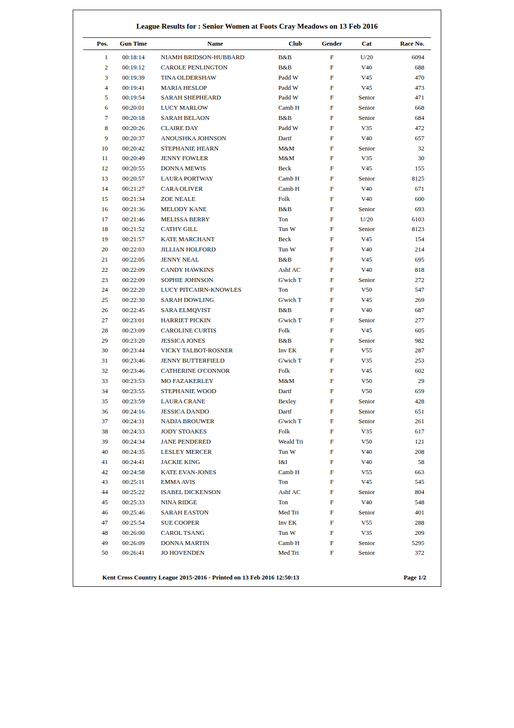League Results for : Senior Women at Foots Cray Meadows on 13 Feb 2016
| Pos. | Gun Time | Name | Club | Gender | Cat | Race No. |
| --- | --- | --- | --- | --- | --- | --- |
| 1 | 00:18:14 | NIAMH BRIDSON-HUBBARD | B&B | F | U/20 | 6094 |
| 2 | 00:19:12 | CAROLE PENLINGTON | B&B | F | V40 | 688 |
| 3 | 00:19:39 | TINA OLDERSHAW | Padd W | F | V45 | 470 |
| 4 | 00:19:41 | MARIA HESLOP | Padd W | F | V45 | 473 |
| 5 | 00:19:54 | SARAH SHEPHEARD | Padd W | F | Senior | 471 |
| 6 | 00:20:01 | LUCY MARLOW | Camb H | F | Senior | 668 |
| 7 | 00:20:18 | SARAH BELAON | B&B | F | Senior | 684 |
| 8 | 00:20:26 | CLAIRE DAY | Padd W | F | V35 | 472 |
| 9 | 00:20:37 | ANOUSHKA JOHNSON | Dartf | F | V40 | 657 |
| 10 | 00:20:42 | STEPHANIE HEARN | M&M | F | Senior | 32 |
| 11 | 00:20:49 | JENNY FOWLER | M&M | F | V35 | 30 |
| 12 | 00:20:55 | DONNA MEWIS | Beck | F | V45 | 155 |
| 13 | 00:20:57 | LAURA PORTWAY | Camb H | F | Senior | 8125 |
| 14 | 00:21:27 | CARA OLIVER | Camb H | F | V40 | 671 |
| 15 | 00:21:34 | ZOE NEALE | Folk | F | V40 | 600 |
| 16 | 00:21:36 | MELODY KANE | B&B | F | Senior | 693 |
| 17 | 00:21:46 | MELISSA BERRY | Ton | F | U/20 | 6103 |
| 18 | 00:21:52 | CATHY GILL | Tun W | F | Senior | 8123 |
| 19 | 00:21:57 | KATE MARCHANT | Beck | F | V45 | 154 |
| 20 | 00:22:03 | JILLIAN HOLFORD | Tun W | F | V40 | 214 |
| 21 | 00:22:05 | JENNY NEAL | B&B | F | V45 | 695 |
| 22 | 00:22:09 | CANDY HAWKINS | Ashf AC | F | V40 | 818 |
| 23 | 00:22:09 | SOPHIE JOHNSON | G'wich T | F | Senior | 272 |
| 24 | 00:22:20 | LUCY PITCAIRN-KNOWLES | Ton | F | V50 | 547 |
| 25 | 00:22:30 | SARAH DOWLING | G'wich T | F | V45 | 269 |
| 26 | 00:22:45 | SARA ELMQVIST | B&B | F | V40 | 687 |
| 27 | 00:23:01 | HARRIET PICKIN | G'wich T | F | Senior | 277 |
| 28 | 00:23:09 | CAROLINE CURTIS | Folk | F | V45 | 605 |
| 29 | 00:23:20 | JESSICA JONES | B&B | F | Senior | 982 |
| 30 | 00:23:44 | VICKY TALBOT-ROSNER | Inv EK | F | V55 | 287 |
| 31 | 00:23:46 | JENNY BUTTERFIELD | G'wich T | F | V35 | 253 |
| 32 | 00:23:46 | CATHERINE O'CONNOR | Folk | F | V45 | 602 |
| 33 | 00:23:53 | MO FAZAKERLEY | M&M | F | V50 | 29 |
| 34 | 00:23:55 | STEPHANIE WOOD | Dartf | F | V50 | 659 |
| 35 | 00:23:59 | LAURA CRANE | Bexley | F | Senior | 428 |
| 36 | 00:24:16 | JESSICA DANDO | Dartf | F | Senior | 651 |
| 37 | 00:24:31 | NADJA BROUWER | G'wich T | F | Senior | 261 |
| 38 | 00:24:33 | JODY STOAKES | Folk | F | V35 | 617 |
| 39 | 00:24:34 | JANE PENDERED | Weald Tri | F | V50 | 121 |
| 40 | 00:24:35 | LESLEY MERCER | Tun W | F | V40 | 208 |
| 41 | 00:24:41 | JACKIE KING | I&I | F | V40 | 58 |
| 42 | 00:24:58 | KATE EVAN-JONES | Camb H | F | V55 | 663 |
| 43 | 00:25:11 | EMMA AVIS | Ton | F | V45 | 545 |
| 44 | 00:25:22 | ISABEL DICKENSON | Ashf AC | F | Senior | 804 |
| 45 | 00:25:33 | NINA RIDGE | Ton | F | V40 | 548 |
| 46 | 00:25:46 | SARAH EASTON | Med Tri | F | Senior | 401 |
| 47 | 00:25:54 | SUE COOPER | Inv EK | F | V55 | 288 |
| 48 | 00:26:00 | CAROL TSANG | Tun W | F | V35 | 209 |
| 49 | 00:26:09 | DONNA MARTIN | Camb H | F | Senior | 5295 |
| 50 | 00:26:41 | JO HOVENDEN | Med Tri | F | Senior | 372 |
Kent Cross Country League 2015-2016 - Printed on 13 Feb 2016 12:50:13
Page 1/2